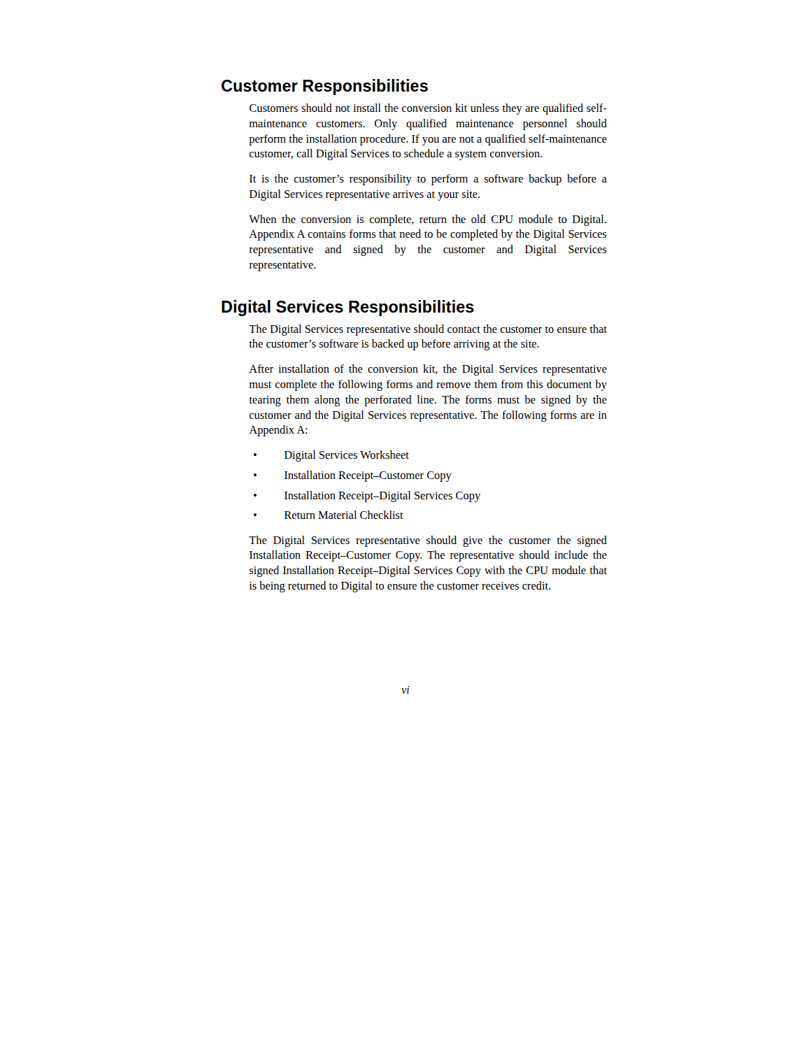Customer Responsibilities
Customers should not install the conversion kit unless they are qualified self-maintenance customers. Only qualified maintenance personnel should perform the installation procedure. If you are not a qualified self-maintenance customer, call Digital Services to schedule a system conversion.
It is the customer’s responsibility to perform a software backup before a Digital Services representative arrives at your site.
When the conversion is complete, return the old CPU module to Digital. Appendix A contains forms that need to be completed by the Digital Services representative and signed by the customer and Digital Services representative.
Digital Services Responsibilities
The Digital Services representative should contact the customer to ensure that the customer’s software is backed up before arriving at the site.
After installation of the conversion kit, the Digital Services representative must complete the following forms and remove them from this document by tearing them along the perforated line. The forms must be signed by the customer and the Digital Services representative. The following forms are in Appendix A:
Digital Services Worksheet
Installation Receipt–Customer Copy
Installation Receipt–Digital Services Copy
Return Material Checklist
The Digital Services representative should give the customer the signed Installation Receipt–Customer Copy. The representative should include the signed Installation Receipt–Digital Services Copy with the CPU module that is being returned to Digital to ensure the customer receives credit.
vi